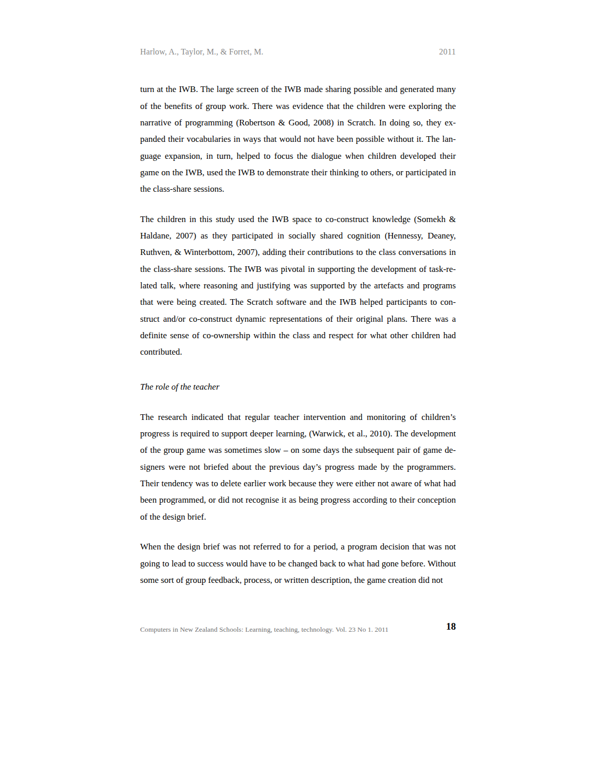Harlow, A., Taylor, M., & Forret, M. 2011
turn at the IWB. The large screen of the IWB made sharing possible and generated many of the benefits of group work. There was evidence that the children were exploring the narrative of programming (Robertson & Good, 2008) in Scratch. In doing so, they expanded their vocabularies in ways that would not have been possible without it. The language expansion, in turn, helped to focus the dialogue when children developed their game on the IWB, used the IWB to demonstrate their thinking to others, or participated in the class-share sessions.
The children in this study used the IWB space to co-construct knowledge (Somekh & Haldane, 2007) as they participated in socially shared cognition (Hennessy, Deaney, Ruthven, & Winterbottom, 2007), adding their contributions to the class conversations in the class-share sessions. The IWB was pivotal in supporting the development of task-related talk, where reasoning and justifying was supported by the artefacts and programs that were being created. The Scratch software and the IWB helped participants to construct and/or co-construct dynamic representations of their original plans. There was a definite sense of co-ownership within the class and respect for what other children had contributed.
The role of the teacher
The research indicated that regular teacher intervention and monitoring of children’s progress is required to support deeper learning, (Warwick, et al., 2010). The development of the group game was sometimes slow – on some days the subsequent pair of game designers were not briefed about the previous day’s progress made by the programmers. Their tendency was to delete earlier work because they were either not aware of what had been programmed, or did not recognise it as being progress according to their conception of the design brief.
When the design brief was not referred to for a period, a program decision that was not going to lead to success would have to be changed back to what had gone before. Without some sort of group feedback, process, or written description, the game creation did not
Computers in New Zealand Schools: Learning, teaching, technology. Vol. 23 No 1. 2011 18